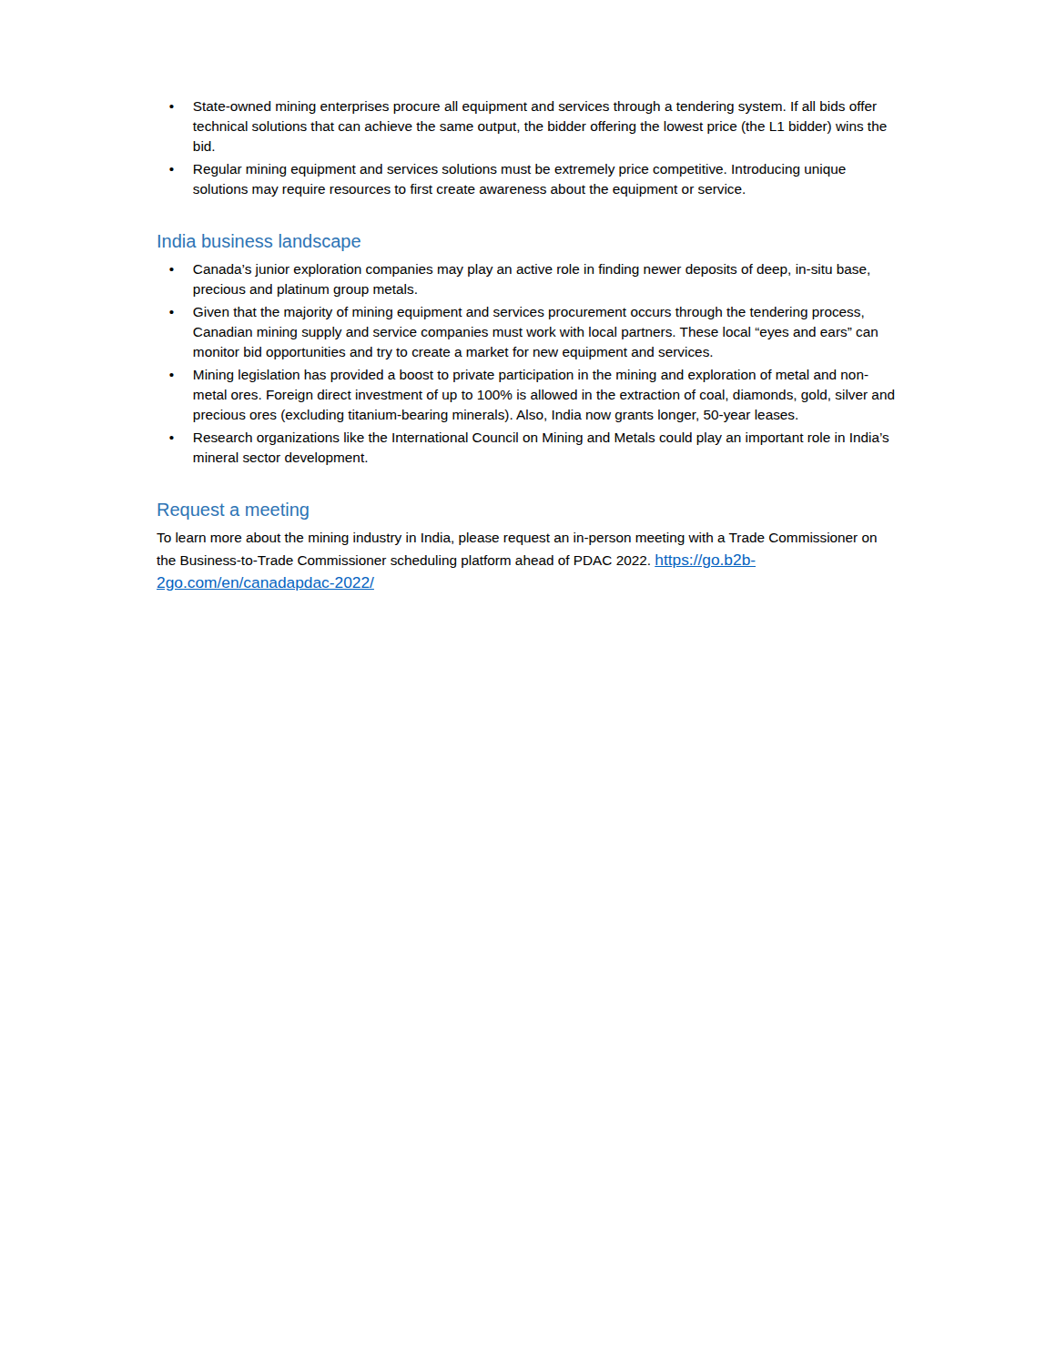State-owned mining enterprises procure all equipment and services through a tendering system. If all bids offer technical solutions that can achieve the same output, the bidder offering the lowest price (the L1 bidder) wins the bid.
Regular mining equipment and services solutions must be extremely price competitive. Introducing unique solutions may require resources to first create awareness about the equipment or service.
India business landscape
Canada’s junior exploration companies may play an active role in finding newer deposits of deep, in-situ base, precious and platinum group metals.
Given that the majority of mining equipment and services procurement occurs through the tendering process, Canadian mining supply and service companies must work with local partners. These local “eyes and ears” can monitor bid opportunities and try to create a market for new equipment and services.
Mining legislation has provided a boost to private participation in the mining and exploration of metal and non-metal ores. Foreign direct investment of up to 100% is allowed in the extraction of coal, diamonds, gold, silver and precious ores (excluding titanium-bearing minerals). Also, India now grants longer, 50-year leases.
Research organizations like the International Council on Mining and Metals could play an important role in India’s mineral sector development.
Request a meeting
To learn more about the mining industry in India, please request an in-person meeting with a Trade Commissioner on the Business-to-Trade Commissioner scheduling platform ahead of PDAC 2022. https://go.b2b-2go.com/en/canadapdac-2022/